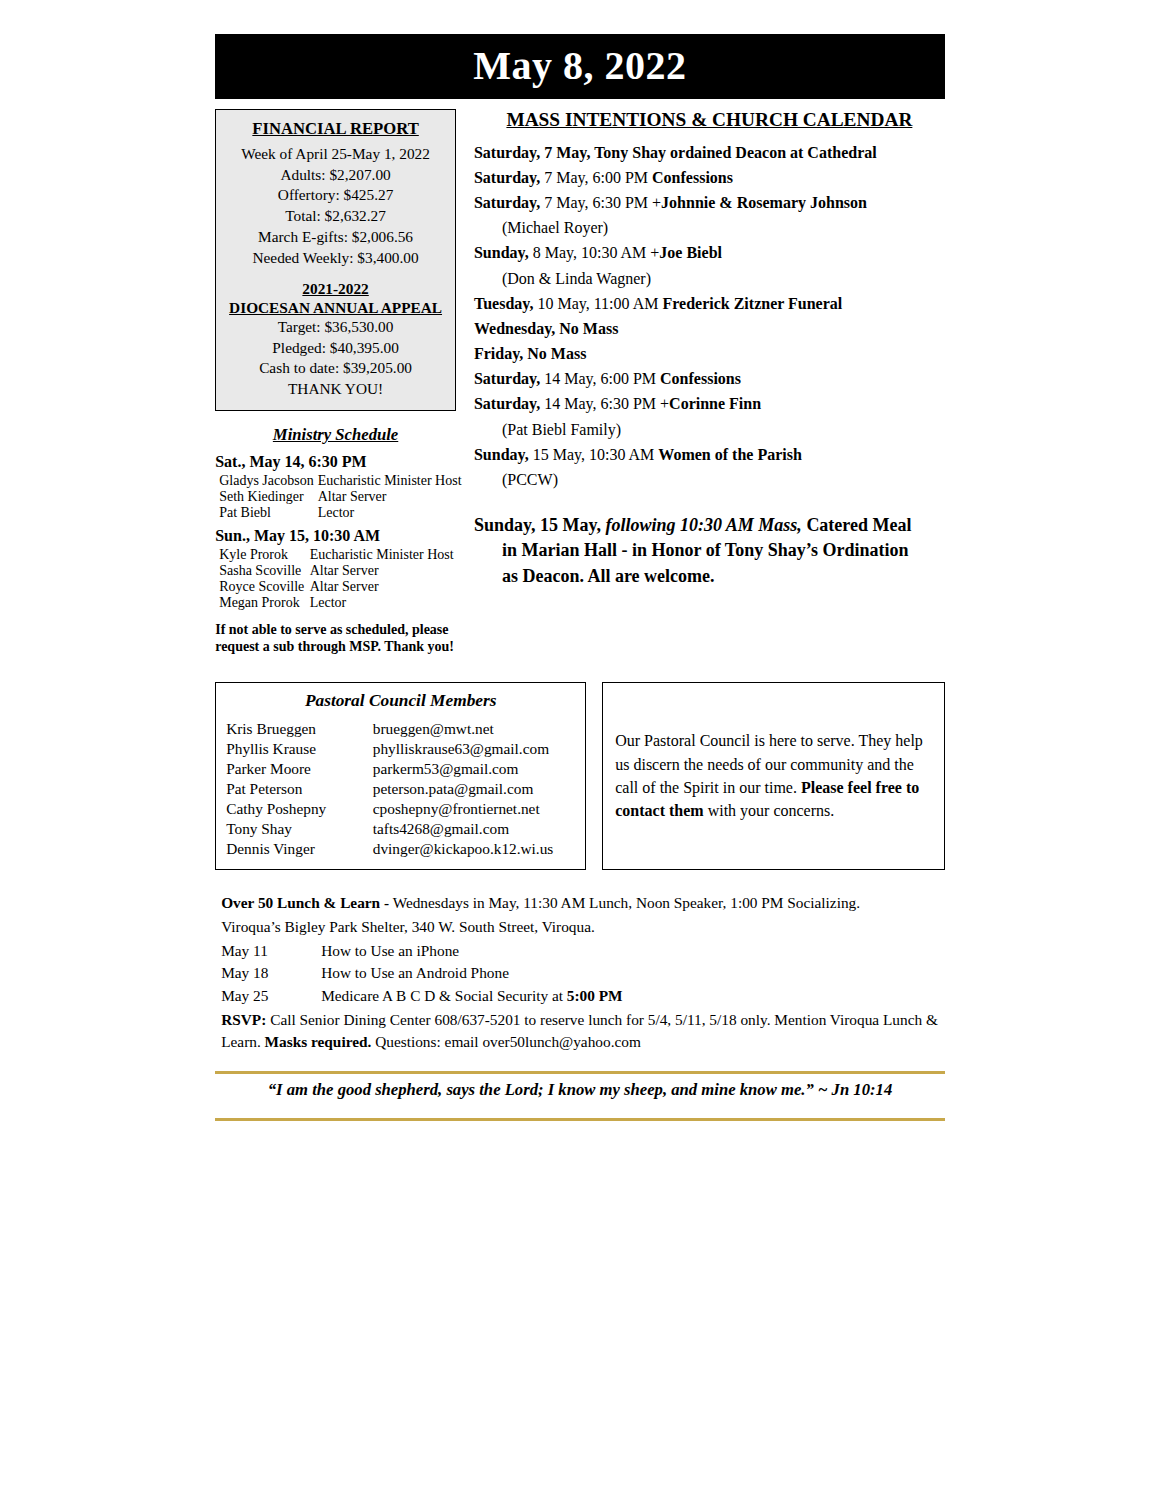May 8, 2022
FINANCIAL REPORT
Week of April 25-May 1, 2022
Adults: $2,207.00
Offertory: $425.27
Total: $2,632.27
March E-gifts: $2,006.56
Needed Weekly: $3,400.00
2021-2022
DIOCESAN ANNUAL APPEAL
Target: $36,530.00
Pledged: $40,395.00
Cash to date: $39,205.00
THANK YOU!
Ministry Schedule
Sat., May 14, 6:30 PM
| Gladys Jacobson | Eucharistic Minister Host |
| Seth Kiedinger | Altar Server |
| Pat Biebl | Lector |
Sun., May 15, 10:30 AM
| Kyle Prorok | Eucharistic Minister Host |
| Sasha Scoville | Altar Server |
| Royce Scoville | Altar Server |
| Megan Prorok | Lector |
If not able to serve as scheduled, please request a sub through MSP. Thank you!
MASS INTENTIONS & CHURCH CALENDAR
Saturday, 7 May, Tony Shay ordained Deacon at Cathedral
Saturday, 7 May, 6:00 PM Confessions
Saturday, 7 May, 6:30 PM +Johnnie & Rosemary Johnson
(Michael Royer)
Sunday, 8 May, 10:30 AM +Joe Biebl
(Don & Linda Wagner)
Tuesday, 10 May, 11:00 AM Frederick Zitzner Funeral
Wednesday, No Mass
Friday, No Mass
Saturday, 14 May, 6:00 PM Confessions
Saturday, 14 May, 6:30 PM +Corinne Finn
(Pat Biebl Family)
Sunday, 15 May, 10:30 AM Women of the Parish
(PCCW)
Sunday, 15 May, following 10:30 AM Mass, Catered Meal in Marian Hall - in Honor of Tony Shay’s Ordination as Deacon. All are welcome.
Pastoral Council Members
| Kris Brueggen | brueggen@mwt.net |
| Phyllis Krause | phylliskrause63@gmail.com |
| Parker Moore | parkerm53@gmail.com |
| Pat Peterson | peterson.pata@gmail.com |
| Cathy Poshepny | cposhepny@frontiernet.net |
| Tony Shay | tafts4268@gmail.com |
| Dennis Vinger | dvinger@kickapoo.k12.wi.us |
Our Pastoral Council is here to serve. They help us discern the needs of our community and the call of the Spirit in our time. Please feel free to contact them with your concerns.
Over 50 Lunch & Learn - Wednesdays in May, 11:30 AM Lunch, Noon Speaker, 1:00 PM Socializing.
Viroqua’s Bigley Park Shelter, 340 W. South Street, Viroqua.
| May 11 | How to Use an iPhone |
| May 18 | How to Use an Android Phone |
| May 25 | Medicare A B C D & Social Security at 5:00 PM |
RSVP: Call Senior Dining Center 608/637-5201 to reserve lunch for 5/4, 5/11, 5/18 only. Mention Viroqua Lunch & Learn. Masks required. Questions: email over50lunch@yahoo.com
“I am the good shepherd, says the Lord; I know my sheep, and mine know me.” ~ Jn 10:14